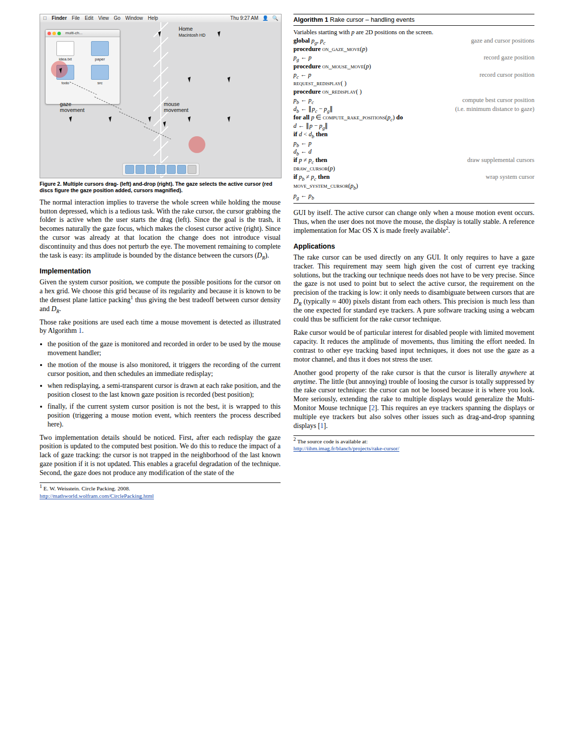 Finder File Edit View Go Window Help Thu 9:27 AM👤🔍
multi-ch...
idea.txt
paper
todo
src
Home
Macintosh HD
gaze
movement
mouse
movement
Figure 2. Multiple cursors drag- (left) and-drop (right). The gaze selects the active cursor (red discs figure the gaze position added, cursors magnified).
The normal interaction implies to traverse the whole screen while holding the mouse button depressed, which is a tedious task. With the rake cursor, the cursor grabbing the folder is active when the user starts the drag (left). Since the goal is the trash, it becomes naturally the gaze focus, which makes the closest cursor active (right). Since the cursor was already at that location the change does not introduce visual discontinuity and thus does not perturb the eye. The movement remaining to complete the task is easy: its amplitude is bounded by the distance between the cursors (DR).
Implementation
Given the system cursor position, we compute the possible positions for the cursor on a hex grid. We choose this grid because of its regularity and because it is known to be the densest plane lattice packing1 thus giving the best tradeoff between cursor density and DR.
Those rake positions are used each time a mouse movement is detected as illustrated by Algorithm 1.
the position of the gaze is monitored and recorded in order to be used by the mouse movement handler;
the motion of the mouse is also monitored, it triggers the recording of the current cursor position, and then schedules an immediate redisplay;
when redisplaying, a semi-transparent cursor is drawn at each rake position, and the position closest to the last known gaze position is recorded (best position);
finally, if the current system cursor position is not the best, it is wrapped to this position (triggering a mouse motion event, which reenters the process described here).
Two implementation details should be noticed. First, after each redisplay the gaze position is updated to the computed best position. We do this to reduce the impact of a lack of gaze tracking: the cursor is not trapped in the neighborhood of the last known gaze position if it is not updated. This enables a graceful degradation of the technique. Second, the gaze does not produce any modification of the state of the
1 E. W. Weisstein. Circle Packing. 2008.
http://mathworld.wolfram.com/CirclePacking.html
Algorithm 1 Rake cursor – handling events
Variables starting with p are 2D positions on the screen.
global pg, pc gaze and cursor positions
procedure on_gaze_move(p)
pg ← p record gaze position
procedure on_mouse_move(p)
pc ← p record cursor position
request_redisplay( )
procedure on_redisplay( )
pb ← pc compute best cursor position
db ← ∥pc − pg∥(i.e. minimum distance to gaze)
for all p ∈ compute_rake_positions(pc) do
d ← ∥p − pg∥
if d < db then
pb ← p
db ← d
if p ≠ pc then draw supplemental cursors
draw_cursor(p)
if pb ≠ pc then wrap system cursor
move_system_cursor(pb)
pg ← pb
GUI by itself. The active cursor can change only when a mouse motion event occurs. Thus, when the user does not move the mouse, the display is totally stable. A reference implementation for Mac OS X is made freely available2.
Applications
The rake cursor can be used directly on any GUI. It only requires to have a gaze tracker. This requirement may seem high given the cost of current eye tracking solutions, but the tracking our technique needs does not have to be very precise. Since the gaze is not used to point but to select the active cursor, the requirement on the precision of the tracking is low: it only needs to disambiguate between cursors that are DR (typically ≈ 400) pixels distant from each others. This precision is much less than the one expected for standard eye trackers. A pure software tracking using a webcam could thus be sufficient for the rake cursor technique.
Rake cursor would be of particular interest for disabled people with limited movement capacity. It reduces the amplitude of movements, thus limiting the effort needed. In contrast to other eye tracking based input techniques, it does not use the gaze as a motor channel, and thus it does not stress the user.
Another good property of the rake cursor is that the cursor is literally anywhere at anytime. The little (but annoying) trouble of loosing the cursor is totally suppressed by the rake cursor technique: the cursor can not be loosed because it is where you look. More seriously, extending the rake to multiple displays would generalize the Multi-Monitor Mouse technique [2]. This requires an eye trackers spanning the displays or multiple eye trackers but also solves other issues such as drag-and-drop spanning displays [1].
2 The source code is available at:
http://iihm.imag.fr/blanch/projects/rake-cursor/